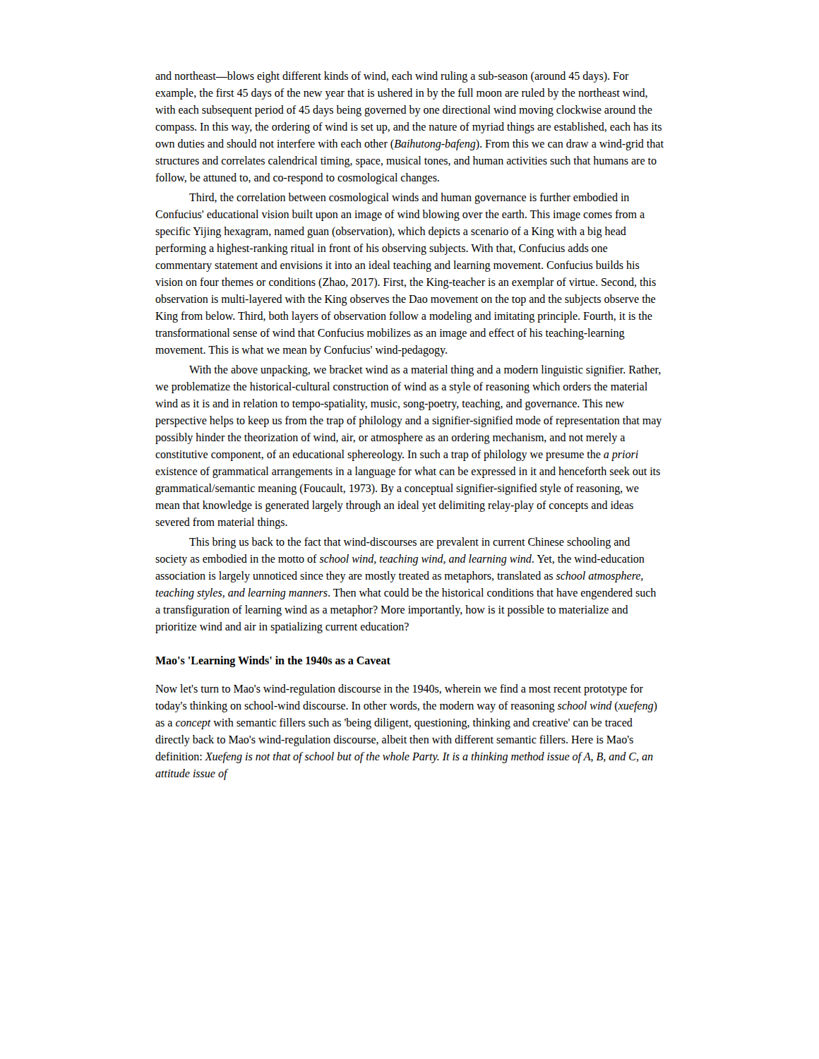and northeast—blows eight different kinds of wind, each wind ruling a sub-season (around 45 days). For example, the first 45 days of the new year that is ushered in by the full moon are ruled by the northeast wind, with each subsequent period of 45 days being governed by one directional wind moving clockwise around the compass. In this way, the ordering of wind is set up, and the nature of myriad things are established, each has its own duties and should not interfere with each other (Baihutong-bafeng). From this we can draw a wind-grid that structures and correlates calendrical timing, space, musical tones, and human activities such that humans are to follow, be attuned to, and co-respond to cosmological changes.
Third, the correlation between cosmological winds and human governance is further embodied in Confucius' educational vision built upon an image of wind blowing over the earth. This image comes from a specific Yijing hexagram, named guan (observation), which depicts a scenario of a King with a big head performing a highest-ranking ritual in front of his observing subjects. With that, Confucius adds one commentary statement and envisions it into an ideal teaching and learning movement. Confucius builds his vision on four themes or conditions (Zhao, 2017). First, the King-teacher is an exemplar of virtue. Second, this observation is multi-layered with the King observes the Dao movement on the top and the subjects observe the King from below. Third, both layers of observation follow a modeling and imitating principle. Fourth, it is the transformational sense of wind that Confucius mobilizes as an image and effect of his teaching-learning movement. This is what we mean by Confucius' wind-pedagogy.
With the above unpacking, we bracket wind as a material thing and a modern linguistic signifier. Rather, we problematize the historical-cultural construction of wind as a style of reasoning which orders the material wind as it is and in relation to tempo-spatiality, music, song-poetry, teaching, and governance. This new perspective helps to keep us from the trap of philology and a signifier-signified mode of representation that may possibly hinder the theorization of wind, air, or atmosphere as an ordering mechanism, and not merely a constitutive component, of an educational sphereology. In such a trap of philology we presume the a priori existence of grammatical arrangements in a language for what can be expressed in it and henceforth seek out its grammatical/semantic meaning (Foucault, 1973). By a conceptual signifier-signified style of reasoning, we mean that knowledge is generated largely through an ideal yet delimiting relay-play of concepts and ideas severed from material things.
This bring us back to the fact that wind-discourses are prevalent in current Chinese schooling and society as embodied in the motto of school wind, teaching wind, and learning wind. Yet, the wind-education association is largely unnoticed since they are mostly treated as metaphors, translated as school atmosphere, teaching styles, and learning manners. Then what could be the historical conditions that have engendered such a transfiguration of learning wind as a metaphor? More importantly, how is it possible to materialize and prioritize wind and air in spatializing current education?
Mao's 'Learning Winds' in the 1940s as a Caveat
Now let's turn to Mao's wind-regulation discourse in the 1940s, wherein we find a most recent prototype for today's thinking on school-wind discourse. In other words, the modern way of reasoning school wind (xuefeng) as a concept with semantic fillers such as 'being diligent, questioning, thinking and creative' can be traced directly back to Mao's wind-regulation discourse, albeit then with different semantic fillers. Here is Mao's definition: Xuefeng is not that of school but of the whole Party. It is a thinking method issue of A, B, and C, an attitude issue of